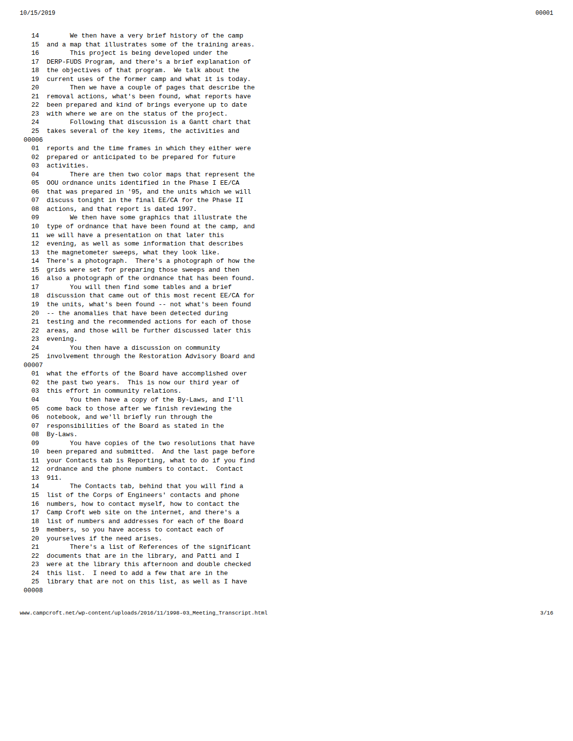10/15/2019 00001
14 We then have a very brief history of the camp 15 and a map that illustrates some of the training areas. 16 This project is being developed under the 17 DERP-FUDS Program, and there's a brief explanation of 18 the objectives of that program. We talk about the 19 current uses of the former camp and what it is today. 20 Then we have a couple of pages that describe the 21 removal actions, what's been found, what reports have 22 been prepared and kind of brings everyone up to date 23 with where we are on the status of the project. 24 Following that discussion is a Gantt chart that 25 takes several of the key items, the activities and 00006 01 reports and the time frames in which they either were 02 prepared or anticipated to be prepared for future 03 activities. 04 There are then two color maps that represent the 05 OOU ordnance units identified in the Phase I EE/CA 06 that was prepared in '95, and the units which we will 07 discuss tonight in the final EE/CA for the Phase II 08 actions, and that report is dated 1997. 09 We then have some graphics that illustrate the 10 type of ordnance that have been found at the camp, and 11 we will have a presentation on that later this 12 evening, as well as some information that describes 13 the magnetometer sweeps, what they look like. 14 There's a photograph. There's a photograph of how the 15 grids were set for preparing those sweeps and then 16 also a photograph of the ordnance that has been found. 17 You will then find some tables and a brief 18 discussion that came out of this most recent EE/CA for 19 the units, what's been found -- not what's been found 20 -- the anomalies that have been detected during 21 testing and the recommended actions for each of those 22 areas, and those will be further discussed later this 23 evening. 24 You then have a discussion on community 25 involvement through the Restoration Advisory Board and 00007 01 what the efforts of the Board have accomplished over 02 the past two years. This is now our third year of 03 this effort in community relations. 04 You then have a copy of the By-Laws, and I'll 05 come back to those after we finish reviewing the 06 notebook, and we'll briefly run through the 07 responsibilities of the Board as stated in the 08 By-Laws. 09 You have copies of the two resolutions that have 10 been prepared and submitted. And the last page before 11 your Contacts tab is Reporting, what to do if you find 12 ordnance and the phone numbers to contact. Contact 13 911. 14 The Contacts tab, behind that you will find a 15 list of the Corps of Engineers' contacts and phone 16 numbers, how to contact myself, how to contact the 17 Camp Croft web site on the internet, and there's a 18 list of numbers and addresses for each of the Board 19 members, so you have access to contact each of 20 yourselves if the need arises. 21 There's a list of References of the significant 22 documents that are in the library, and Patti and I 23 were at the library this afternoon and double checked 24 this list. I need to add a few that are in the 25 library that are not on this list, as well as I have 00008
www.campcroft.net/wp-content/uploads/2016/11/1998-03_Meeting_Transcript.html 3/16